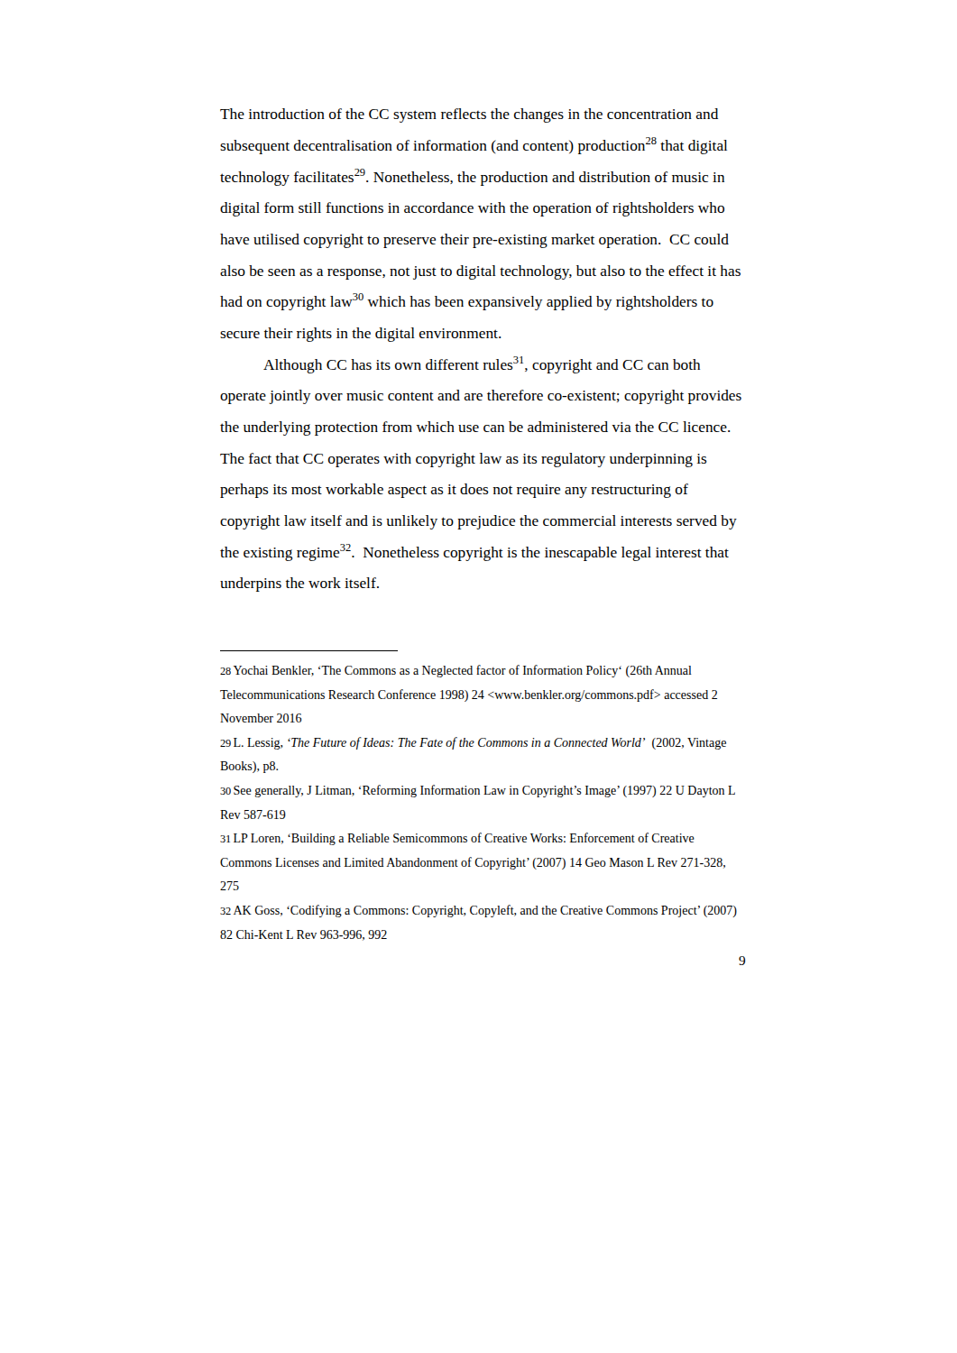The introduction of the CC system reflects the changes in the concentration and subsequent decentralisation of information (and content) production28 that digital technology facilitates29. Nonetheless, the production and distribution of music in digital form still functions in accordance with the operation of rightsholders who have utilised copyright to preserve their pre-existing market operation. CC could also be seen as a response, not just to digital technology, but also to the effect it has had on copyright law30 which has been expansively applied by rightsholders to secure their rights in the digital environment.
Although CC has its own different rules31, copyright and CC can both operate jointly over music content and are therefore co-existent; copyright provides the underlying protection from which use can be administered via the CC licence. The fact that CC operates with copyright law as its regulatory underpinning is perhaps its most workable aspect as it does not require any restructuring of copyright law itself and is unlikely to prejudice the commercial interests served by the existing regime32. Nonetheless copyright is the inescapable legal interest that underpins the work itself.
28 Yochai Benkler, ‘The Commons as a Neglected factor of Information Policy‘ (26th Annual Telecommunications Research Conference 1998) 24 <www.benkler.org/commons.pdf> accessed 2 November 2016
29 L. Lessig, ‘The Future of Ideas: The Fate of the Commons in a Connected World’ (2002, Vintage Books), p8.
30 See generally, J Litman, ‘Reforming Information Law in Copyright’s Image’ (1997) 22 U Dayton L Rev 587-619
31 LP Loren, ‘Building a Reliable Semicommons of Creative Works: Enforcement of Creative Commons Licenses and Limited Abandonment of Copyright’ (2007) 14 Geo Mason L Rev 271-328, 275
32 AK Goss, ‘Codifying a Commons: Copyright, Copyleft, and the Creative Commons Project’ (2007) 82 Chi-Kent L Rev 963-996, 992
9